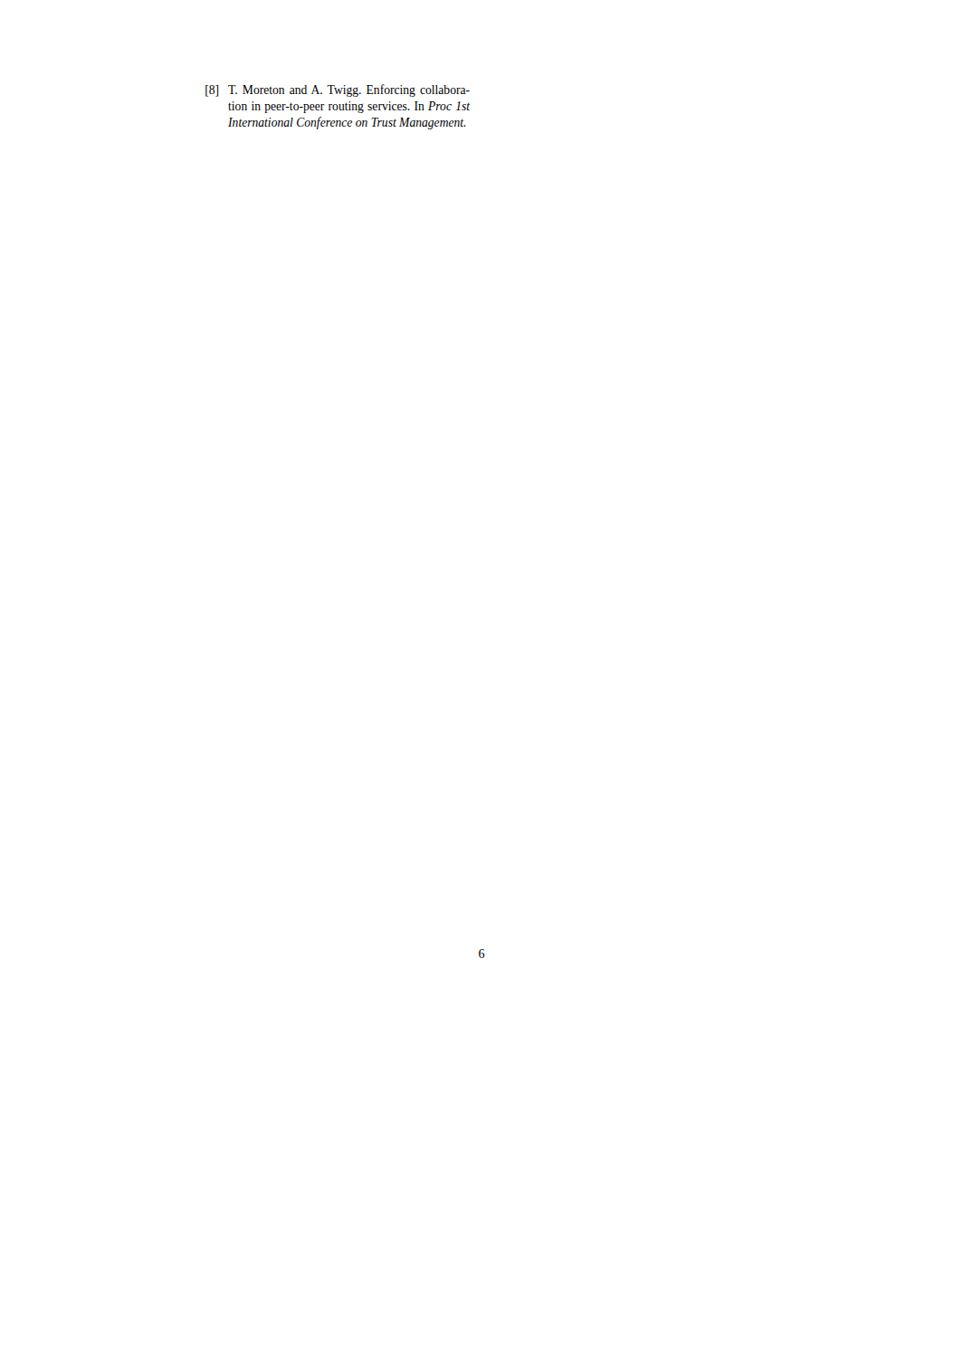[8] T. Moreton and A. Twigg. Enforcing collaboration in peer-to-peer routing services. In Proc 1st International Conference on Trust Management.
6